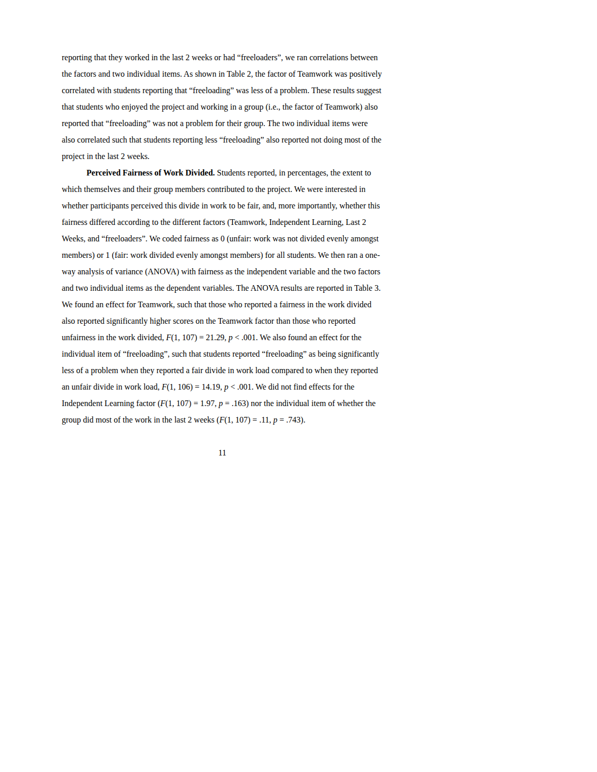reporting that they worked in the last 2 weeks or had “freeloaders”, we ran correlations between the factors and two individual items. As shown in Table 2, the factor of Teamwork was positively correlated with students reporting that “freeloading” was less of a problem. These results suggest that students who enjoyed the project and working in a group (i.e., the factor of Teamwork) also reported that “freeloading” was not a problem for their group. The two individual items were also correlated such that students reporting less “freeloading” also reported not doing most of the project in the last 2 weeks.
Perceived Fairness of Work Divided. Students reported, in percentages, the extent to which themselves and their group members contributed to the project. We were interested in whether participants perceived this divide in work to be fair, and, more importantly, whether this fairness differed according to the different factors (Teamwork, Independent Learning, Last 2 Weeks, and “freeloaders”. We coded fairness as 0 (unfair: work was not divided evenly amongst members) or 1 (fair: work divided evenly amongst members) for all students. We then ran a one-way analysis of variance (ANOVA) with fairness as the independent variable and the two factors and two individual items as the dependent variables. The ANOVA results are reported in Table 3. We found an effect for Teamwork, such that those who reported a fairness in the work divided also reported significantly higher scores on the Teamwork factor than those who reported unfairness in the work divided, F(1, 107) = 21.29, p < .001. We also found an effect for the individual item of “freeloading”, such that students reported “freeloading” as being significantly less of a problem when they reported a fair divide in work load compared to when they reported an unfair divide in work load, F(1, 106) = 14.19, p < .001. We did not find effects for the Independent Learning factor (F(1, 107) = 1.97, p = .163) nor the individual item of whether the group did most of the work in the last 2 weeks (F(1, 107) = .11, p = .743).
11